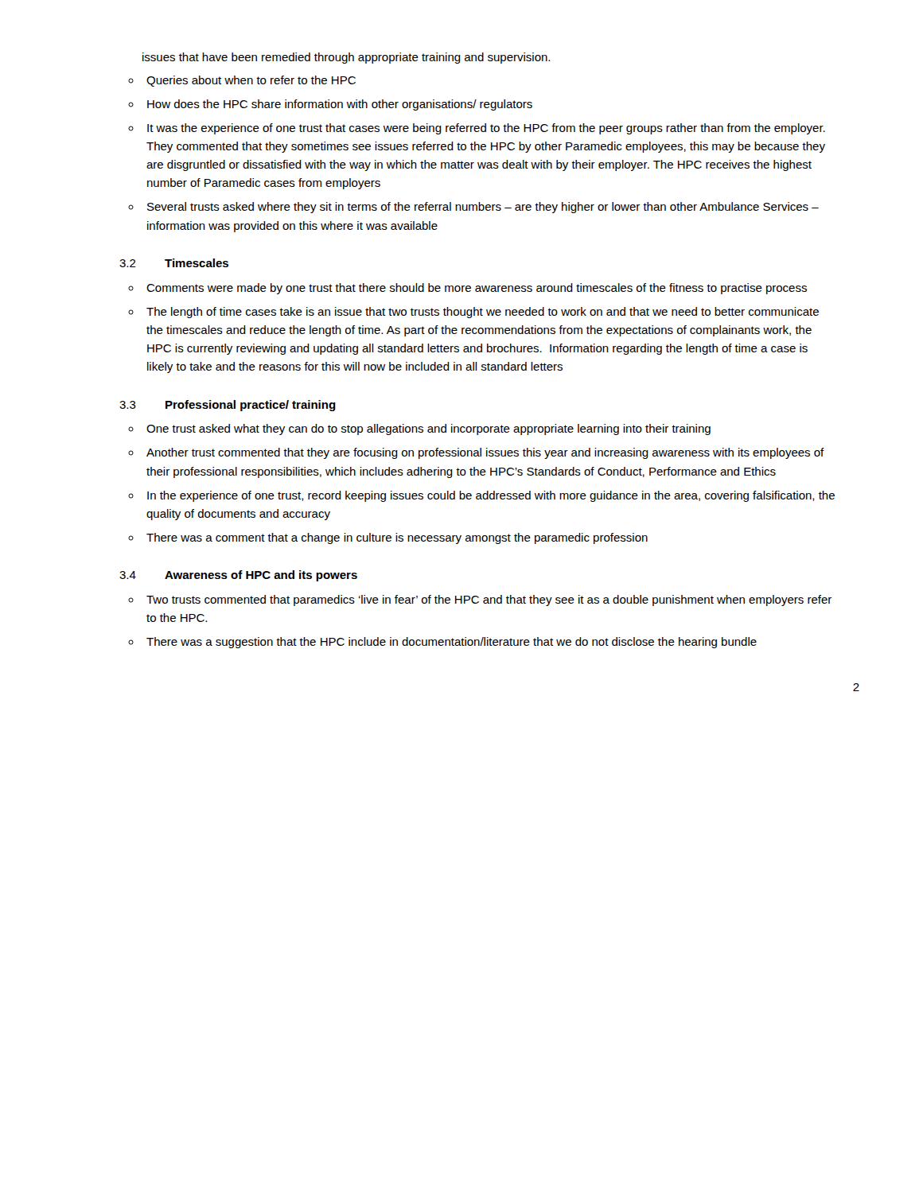issues that have been remedied through appropriate training and supervision.
Queries about when to refer to the HPC
How does the HPC share information with other organisations/ regulators
It was the experience of one trust that cases were being referred to the HPC from the peer groups rather than from the employer. They commented that they sometimes see issues referred to the HPC by other Paramedic employees, this may be because they are disgruntled or dissatisfied with the way in which the matter was dealt with by their employer. The HPC receives the highest number of Paramedic cases from employers
Several trusts asked where they sit in terms of the referral numbers – are they higher or lower than other Ambulance Services – information was provided on this where it was available
3.2 Timescales
Comments were made by one trust that there should be more awareness around timescales of the fitness to practise process
The length of time cases take is an issue that two trusts thought we needed to work on and that we need to better communicate the timescales and reduce the length of time. As part of the recommendations from the expectations of complainants work, the HPC is currently reviewing and updating all standard letters and brochures. Information regarding the length of time a case is likely to take and the reasons for this will now be included in all standard letters
3.3 Professional practice/ training
One trust asked what they can do to stop allegations and incorporate appropriate learning into their training
Another trust commented that they are focusing on professional issues this year and increasing awareness with its employees of their professional responsibilities, which includes adhering to the HPC’s Standards of Conduct, Performance and Ethics
In the experience of one trust, record keeping issues could be addressed with more guidance in the area, covering falsification, the quality of documents and accuracy
There was a comment that a change in culture is necessary amongst the paramedic profession
3.4 Awareness of HPC and its powers
Two trusts commented that paramedics ‘live in fear’ of the HPC and that they see it as a double punishment when employers refer to the HPC.
There was a suggestion that the HPC include in documentation/literature that we do not disclose the hearing bundle
2